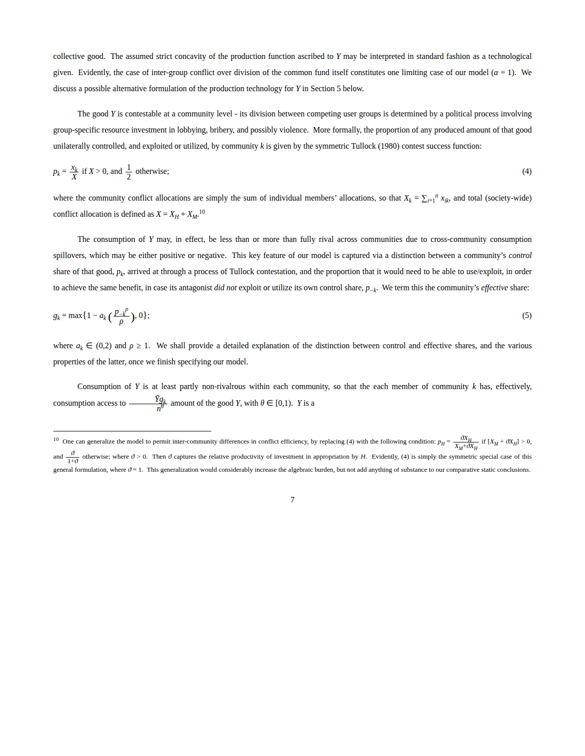collective good. The assumed strict concavity of the production function ascribed to Y may be interpreted in standard fashion as a technological given. Evidently, the case of inter-group conflict over division of the common fund itself constitutes one limiting case of our model (α = 1). We discuss a possible alternative formulation of the production technology for Y in Section 5 below.
The good Y is contestable at a community level - its division between competing user groups is determined by a political process involving group-specific resource investment in lobbying, bribery, and possibly violence. More formally, the proportion of any produced amount of that good unilaterally controlled, and exploited or utilized, by community k is given by the symmetric Tullock (1980) contest success function:
pk = xk X if X > 0, and 12 otherwise;
(4)
where the community conflict allocations are simply the sum of individual members’ allocations, so that Xk = ∑i=1n xik, and total (society-wide) conflict allocation is defined as X = XH + XM.10
The consumption of Y may, in effect, be less than or more than fully rival across communities due to cross-community consumption spillovers, which may be either positive or negative. This key feature of our model is captured via a distinction between a community’s control share of that good, pk, arrived at through a process of Tullock contestation, and the proportion that it would need to be able to use/exploit, in order to achieve the same benefit, in case its antagonist did not exploit or utilize its own control share, p−k. We term this the community’s effective share:
gk = max{1 − ak (p−kρ ρ), 0};
(5)
where ak ∈ (0,2) and ρ ≥ 1. We shall provide a detailed explanation of the distinction between control and effective shares, and the various properties of the latter, once we finish specifying our model.
Consumption of Y is at least partly non-rivalrous within each community, so that the each member of community k has, effectively, consumption access to Ȳgk nθ amount of the good Y, with θ ∈ [0,1). Y is a
10 One can generalize the model to permit inter-community differences in conflict efficiency, by replacing (4) with the following condition: pH = ϑXH XM+ϑXH if [XM + ϑXH] > 0, and ϑ 1+ϑ otherwise; where ϑ > 0. Then ϑ captures the relative productivity of investment in appropriation by H. Evidently, (4) is simply the symmetric special case of this general formulation, where ϑ = 1. This generalization would considerably increase the algebraic burden, but not add anything of substance to our comparative static conclusions.
7